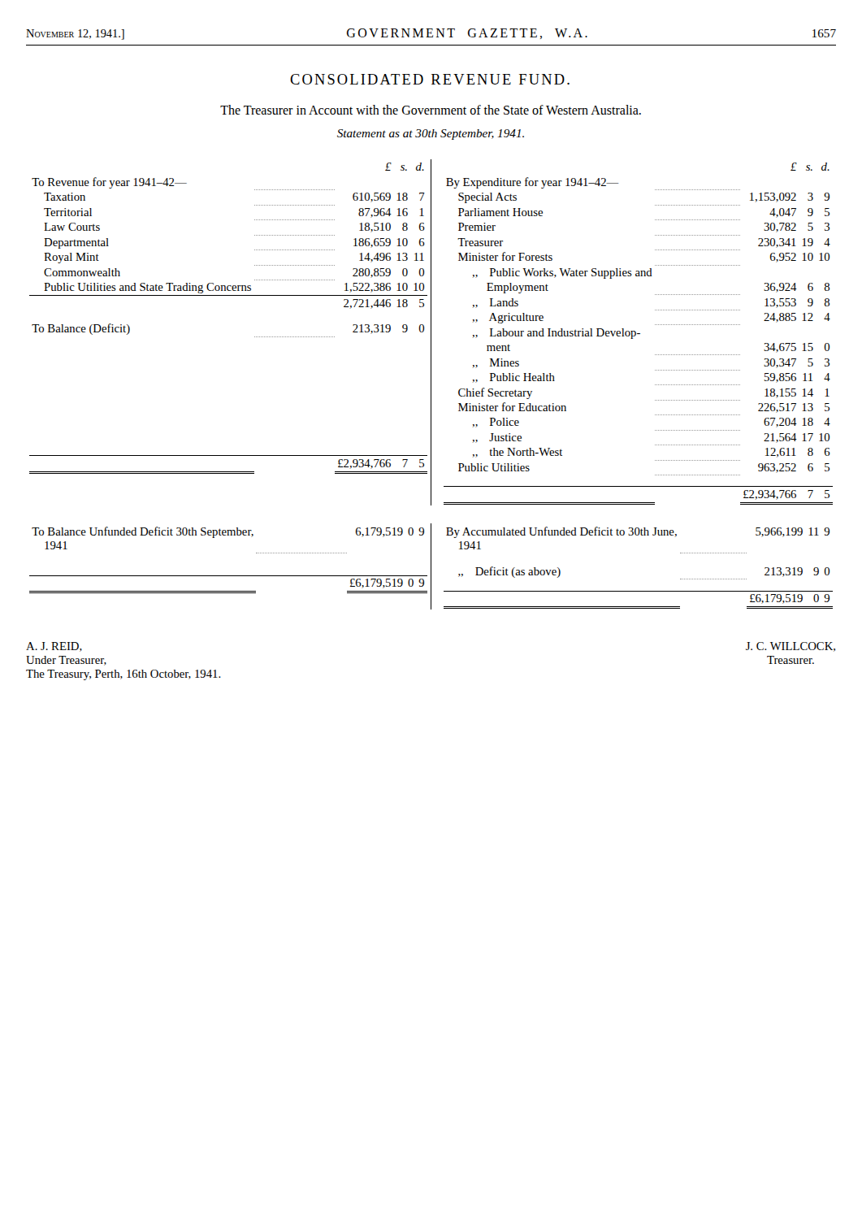November 12, 1941.]
GOVERNMENT GAZETTE, W.A.
1657
CONSOLIDATED REVENUE FUND.
The Treasurer in Account with the Government of the State of Western Australia.
Statement as at 30th September, 1941.
| / / / £ / s. / d. / / To Revenue for year 1941–42— / / / / / / Taxation / / 610,569 / 18 / 7 / / Territorial / / 87,964 / 16 / 1 / / Law Courts / / 18,510 / 8 / 6 / / Departmental / / 186,659 / 10 / 6 / / Royal Mint / / 14,496 / 13 / 11 / / Commonwealth / / 280,859 / 0 / 0 / / Public Utilities and State Trading Concerns / / 1,522,386 / 10 / 10 / / / / 2,721,446 / 18 / 5 / / To Balance (Deficit) / / 213,319 / 9 / 0 / / / / £2,934,766 / 7 / 5 / | / / / £ / s. / d. / / By Expenditure for year 1941–42— / / / / / / Special Acts / / 1,153,092 / 3 / 9 / / Parliament House / / 4,047 / 9 / 5 / / Premier / / 30,782 / 5 / 3 / / Treasurer / / 230,341 / 19 / 4 / / Minister for Forests / / 6,952 / 10 / 10 / / ,, Public Works, Water Supplies and / / / / / / Employment / / 36,924 / 6 / 8 / / ,, Lands / / 13,553 / 9 / 8 / / ,, Agriculture / / 24,885 / 12 / 4 / / ,, Labour and Industrial Develop- / / / / / / ment / / 34,675 / 15 / 0 / / ,, Mines / / 30,347 / 5 / 3 / / ,, Public Health / / 59,856 / 11 / 4 / / Chief Secretary / / 18,155 / 14 / 1 / / Minister for Education / / 226,517 / 13 / 5 / / ,, Police / / 67,204 / 18 / 4 / / ,, Justice / / 21,564 / 17 / 10 / / ,, the North-West / / 12,611 / 8 / 6 / / Public Utilities / / 963,252 / 6 / 5 / / / / £2,934,766 / 7 / 5 / |
| / To Balance Unfunded Deficit 30th September, 1941 / / 6,179,519 / 0 / 9 / / / / £6,179,519 / 0 / 9 / | / By Accumulated Unfunded Deficit to 30th June, 1941 / / 5,966,199 / 11 / 9 / / ,, Deficit (as above) / / 213,319 / 9 / 0 / / / / £6,179,519 / 0 / 9 / |
A. J. REID,
Under Treasurer,
The Treasury, Perth, 16th October, 1941.
J. C. WILLCOCK,
Treasurer.